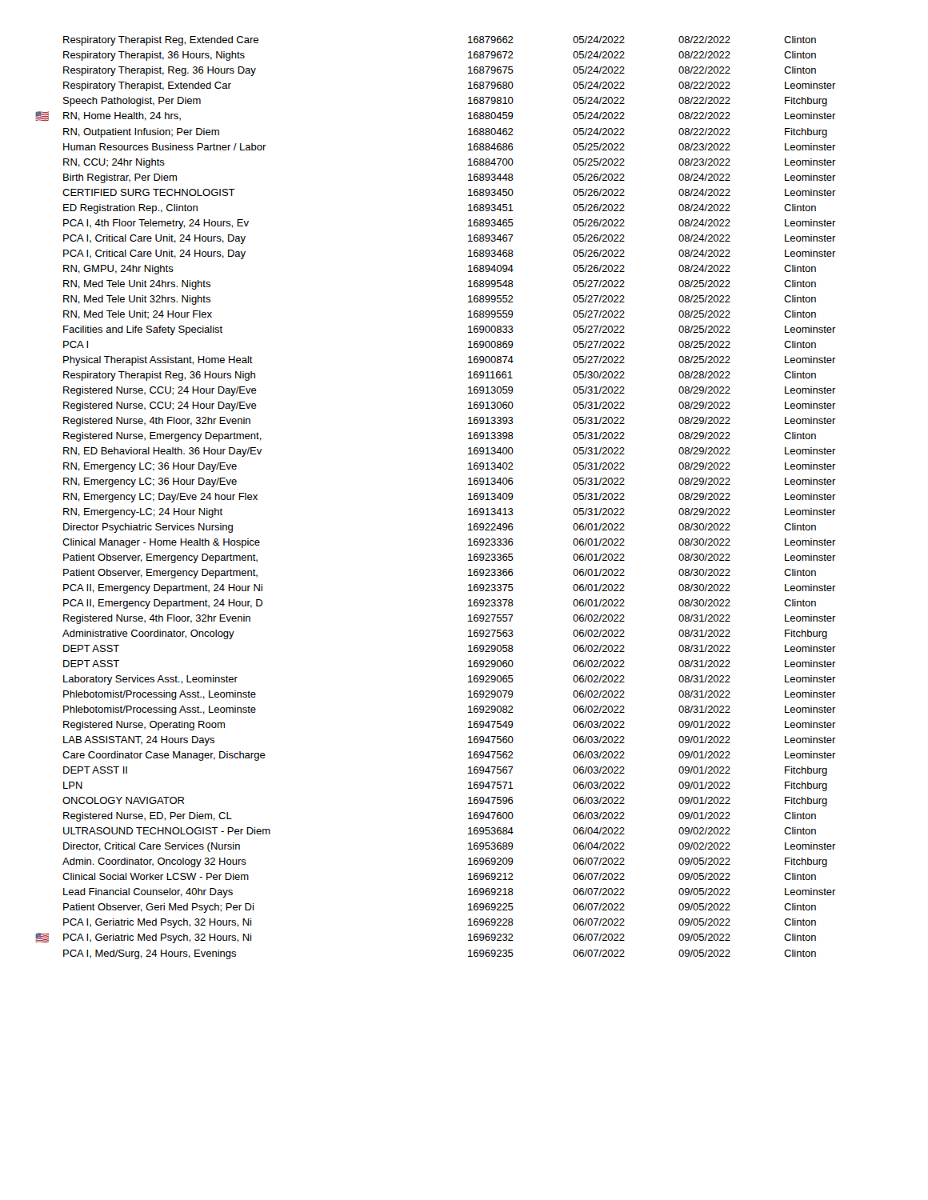| | Respiratory Therapist Reg, Extended Care | 16879662 | 05/24/2022 | 08/22/2022 | Clinton |
| | Respiratory Therapist, 36 Hours, Nights | 16879672 | 05/24/2022 | 08/22/2022 | Clinton |
| | Respiratory Therapist, Reg. 36 Hours Day | 16879675 | 05/24/2022 | 08/22/2022 | Clinton |
| | Respiratory Therapist, Extended Car | 16879680 | 05/24/2022 | 08/22/2022 | Leominster |
| | Speech Pathologist, Per Diem | 16879810 | 05/24/2022 | 08/22/2022 | Fitchburg |
| 🇺🇸 | RN, Home Health, 24 hrs, | 16880459 | 05/24/2022 | 08/22/2022 | Leominster |
| | RN, Outpatient Infusion; Per Diem | 16880462 | 05/24/2022 | 08/22/2022 | Fitchburg |
| | Human Resources Business Partner / Labor | 16884686 | 05/25/2022 | 08/23/2022 | Leominster |
| | RN, CCU; 24hr Nights | 16884700 | 05/25/2022 | 08/23/2022 | Leominster |
| | Birth Registrar, Per Diem | 16893448 | 05/26/2022 | 08/24/2022 | Leominster |
| | CERTIFIED SURG TECHNOLOGIST | 16893450 | 05/26/2022 | 08/24/2022 | Leominster |
| | ED Registration Rep., Clinton | 16893451 | 05/26/2022 | 08/24/2022 | Clinton |
| | PCA I, 4th Floor Telemetry, 24 Hours, Ev | 16893465 | 05/26/2022 | 08/24/2022 | Leominster |
| | PCA I, Critical Care Unit, 24 Hours, Day | 16893467 | 05/26/2022 | 08/24/2022 | Leominster |
| | PCA I, Critical Care Unit, 24 Hours, Day | 16893468 | 05/26/2022 | 08/24/2022 | Leominster |
| | RN, GMPU, 24hr Nights | 16894094 | 05/26/2022 | 08/24/2022 | Clinton |
| | RN, Med Tele Unit 24hrs. Nights | 16899548 | 05/27/2022 | 08/25/2022 | Clinton |
| | RN, Med Tele Unit 32hrs. Nights | 16899552 | 05/27/2022 | 08/25/2022 | Clinton |
| | RN, Med Tele Unit; 24 Hour Flex | 16899559 | 05/27/2022 | 08/25/2022 | Clinton |
| | Facilities and Life Safety Specialist | 16900833 | 05/27/2022 | 08/25/2022 | Leominster |
| | PCA I | 16900869 | 05/27/2022 | 08/25/2022 | Clinton |
| | Physical Therapist Assistant, Home Healt | 16900874 | 05/27/2022 | 08/25/2022 | Leominster |
| | Respiratory Therapist Reg, 36 Hours Nigh | 16911661 | 05/30/2022 | 08/28/2022 | Clinton |
| | Registered Nurse, CCU; 24 Hour Day/Eve | 16913059 | 05/31/2022 | 08/29/2022 | Leominster |
| | Registered Nurse, CCU; 24 Hour Day/Eve | 16913060 | 05/31/2022 | 08/29/2022 | Leominster |
| | Registered Nurse, 4th Floor, 32hr Evenin | 16913393 | 05/31/2022 | 08/29/2022 | Leominster |
| | Registered Nurse, Emergency Department, | 16913398 | 05/31/2022 | 08/29/2022 | Clinton |
| | RN, ED Behavioral Health. 36 Hour Day/Ev | 16913400 | 05/31/2022 | 08/29/2022 | Leominster |
| | RN, Emergency LC; 36 Hour Day/Eve | 16913402 | 05/31/2022 | 08/29/2022 | Leominster |
| | RN, Emergency LC; 36 Hour Day/Eve | 16913406 | 05/31/2022 | 08/29/2022 | Leominster |
| | RN, Emergency LC; Day/Eve 24 hour Flex | 16913409 | 05/31/2022 | 08/29/2022 | Leominster |
| | RN, Emergency-LC; 24 Hour Night | 16913413 | 05/31/2022 | 08/29/2022 | Leominster |
| | Director Psychiatric Services Nursing | 16922496 | 06/01/2022 | 08/30/2022 | Clinton |
| | Clinical Manager - Home Health & Hospice | 16923336 | 06/01/2022 | 08/30/2022 | Leominster |
| | Patient Observer, Emergency Department, | 16923365 | 06/01/2022 | 08/30/2022 | Leominster |
| | Patient Observer, Emergency Department, | 16923366 | 06/01/2022 | 08/30/2022 | Clinton |
| | PCA II, Emergency Department, 24 Hour Ni | 16923375 | 06/01/2022 | 08/30/2022 | Leominster |
| | PCA II, Emergency Department, 24 Hour, D | 16923378 | 06/01/2022 | 08/30/2022 | Clinton |
| | Registered Nurse, 4th Floor, 32hr Evenin | 16927557 | 06/02/2022 | 08/31/2022 | Leominster |
| | Administrative Coordinator, Oncology | 16927563 | 06/02/2022 | 08/31/2022 | Fitchburg |
| | DEPT ASST | 16929058 | 06/02/2022 | 08/31/2022 | Leominster |
| | DEPT ASST | 16929060 | 06/02/2022 | 08/31/2022 | Leominster |
| | Laboratory Services Asst., Leominster | 16929065 | 06/02/2022 | 08/31/2022 | Leominster |
| | Phlebotomist/Processing Asst., Leominste | 16929079 | 06/02/2022 | 08/31/2022 | Leominster |
| | Phlebotomist/Processing Asst., Leominste | 16929082 | 06/02/2022 | 08/31/2022 | Leominster |
| | Registered Nurse, Operating Room | 16947549 | 06/03/2022 | 09/01/2022 | Leominster |
| | LAB ASSISTANT, 24 Hours Days | 16947560 | 06/03/2022 | 09/01/2022 | Leominster |
| | Care Coordinator Case Manager, Discharge | 16947562 | 06/03/2022 | 09/01/2022 | Leominster |
| | DEPT ASST II | 16947567 | 06/03/2022 | 09/01/2022 | Fitchburg |
| | LPN | 16947571 | 06/03/2022 | 09/01/2022 | Fitchburg |
| | ONCOLOGY NAVIGATOR | 16947596 | 06/03/2022 | 09/01/2022 | Fitchburg |
| | Registered Nurse, ED, Per Diem, CL | 16947600 | 06/03/2022 | 09/01/2022 | Clinton |
| | ULTRASOUND TECHNOLOGIST - Per Diem | 16953684 | 06/04/2022 | 09/02/2022 | Clinton |
| | Director, Critical Care Services (Nursin | 16953689 | 06/04/2022 | 09/02/2022 | Leominster |
| | Admin. Coordinator, Oncology 32 Hours | 16969209 | 06/07/2022 | 09/05/2022 | Fitchburg |
| | Clinical Social Worker LCSW - Per Diem | 16969212 | 06/07/2022 | 09/05/2022 | Clinton |
| | Lead Financial Counselor, 40hr Days | 16969218 | 06/07/2022 | 09/05/2022 | Leominster |
| | Patient Observer, Geri Med Psych; Per Di | 16969225 | 06/07/2022 | 09/05/2022 | Clinton |
| | PCA I, Geriatric Med Psych, 32 Hours, Ni | 16969228 | 06/07/2022 | 09/05/2022 | Clinton |
| 🇺🇸 | PCA I, Geriatric Med Psych, 32 Hours, Ni | 16969232 | 06/07/2022 | 09/05/2022 | Clinton |
| | PCA I, Med/Surg, 24 Hours, Evenings | 16969235 | 06/07/2022 | 09/05/2022 | Clinton |